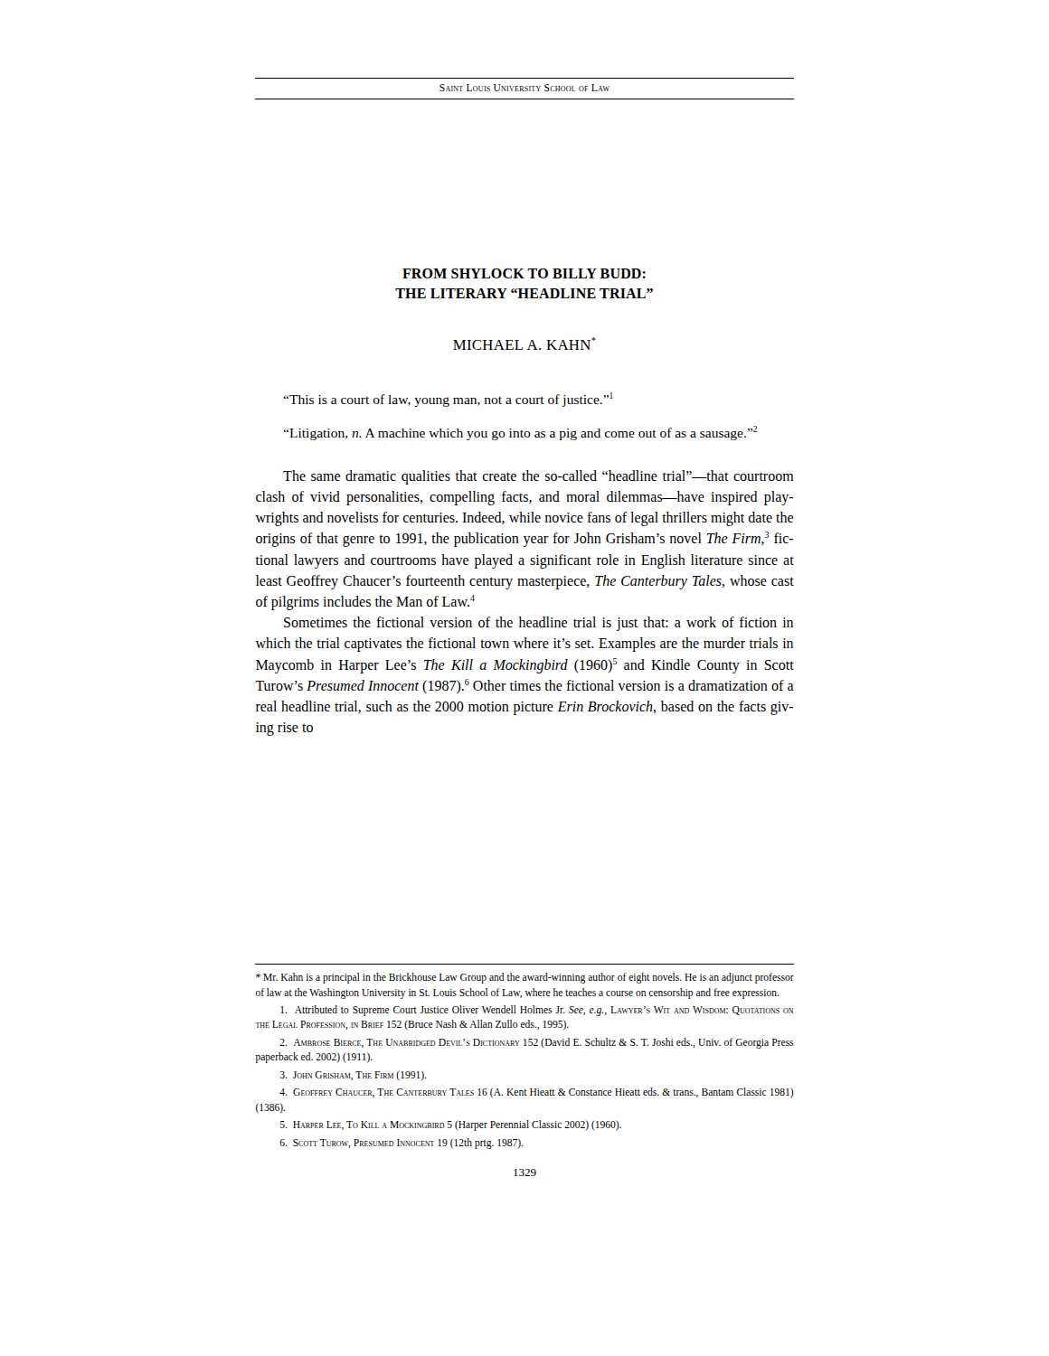Saint Louis University School of Law
FROM SHYLOCK TO BILLY BUDD:
THE LITERARY “HEADLINE TRIAL”
MICHAEL A. KAHN*
“This is a court of law, young man, not a court of justice.”1
“Litigation, n. A machine which you go into as a pig and come out of as a sausage.”2
The same dramatic qualities that create the so-called “headline trial”—that courtroom clash of vivid personalities, compelling facts, and moral dilemmas—have inspired playwrights and novelists for centuries. Indeed, while novice fans of legal thrillers might date the origins of that genre to 1991, the publication year for John Grisham’s novel The Firm,3 fictional lawyers and courtrooms have played a significant role in English literature since at least Geoffrey Chaucer’s fourteenth century masterpiece, The Canterbury Tales, whose cast of pilgrims includes the Man of Law.4
Sometimes the fictional version of the headline trial is just that: a work of fiction in which the trial captivates the fictional town where it’s set. Examples are the murder trials in Maycomb in Harper Lee’s The Kill a Mockingbird (1960)5 and Kindle County in Scott Turow’s Presumed Innocent (1987).6 Other times the fictional version is a dramatization of a real headline trial, such as the 2000 motion picture Erin Brockovich, based on the facts giving rise to
* Mr. Kahn is a principal in the Brickhouse Law Group and the award-winning author of eight novels. He is an adjunct professor of law at the Washington University in St. Louis School of Law, where he teaches a course on censorship and free expression.
1. Attributed to Supreme Court Justice Oliver Wendell Holmes Jr. See, e.g., Lawyer’s Wit and Wisdom: Quotations on the Legal Profession, in Brief 152 (Bruce Nash & Allan Zullo eds., 1995).
2. Ambrose Bierce, The Unabridged Devil’s Dictionary 152 (David E. Schultz & S. T. Joshi eds., Univ. of Georgia Press paperback ed. 2002) (1911).
3. John Grisham, The Firm (1991).
4. Geoffrey Chaucer, The Canterbury Tales 16 (A. Kent Hieatt & Constance Hieatt eds. & trans., Bantam Classic 1981) (1386).
5. Harper Lee, To Kill a Mockingbird 5 (Harper Perennial Classic 2002) (1960).
6. Scott Turow, Presumed Innocent 19 (12th prtg. 1987).
1329